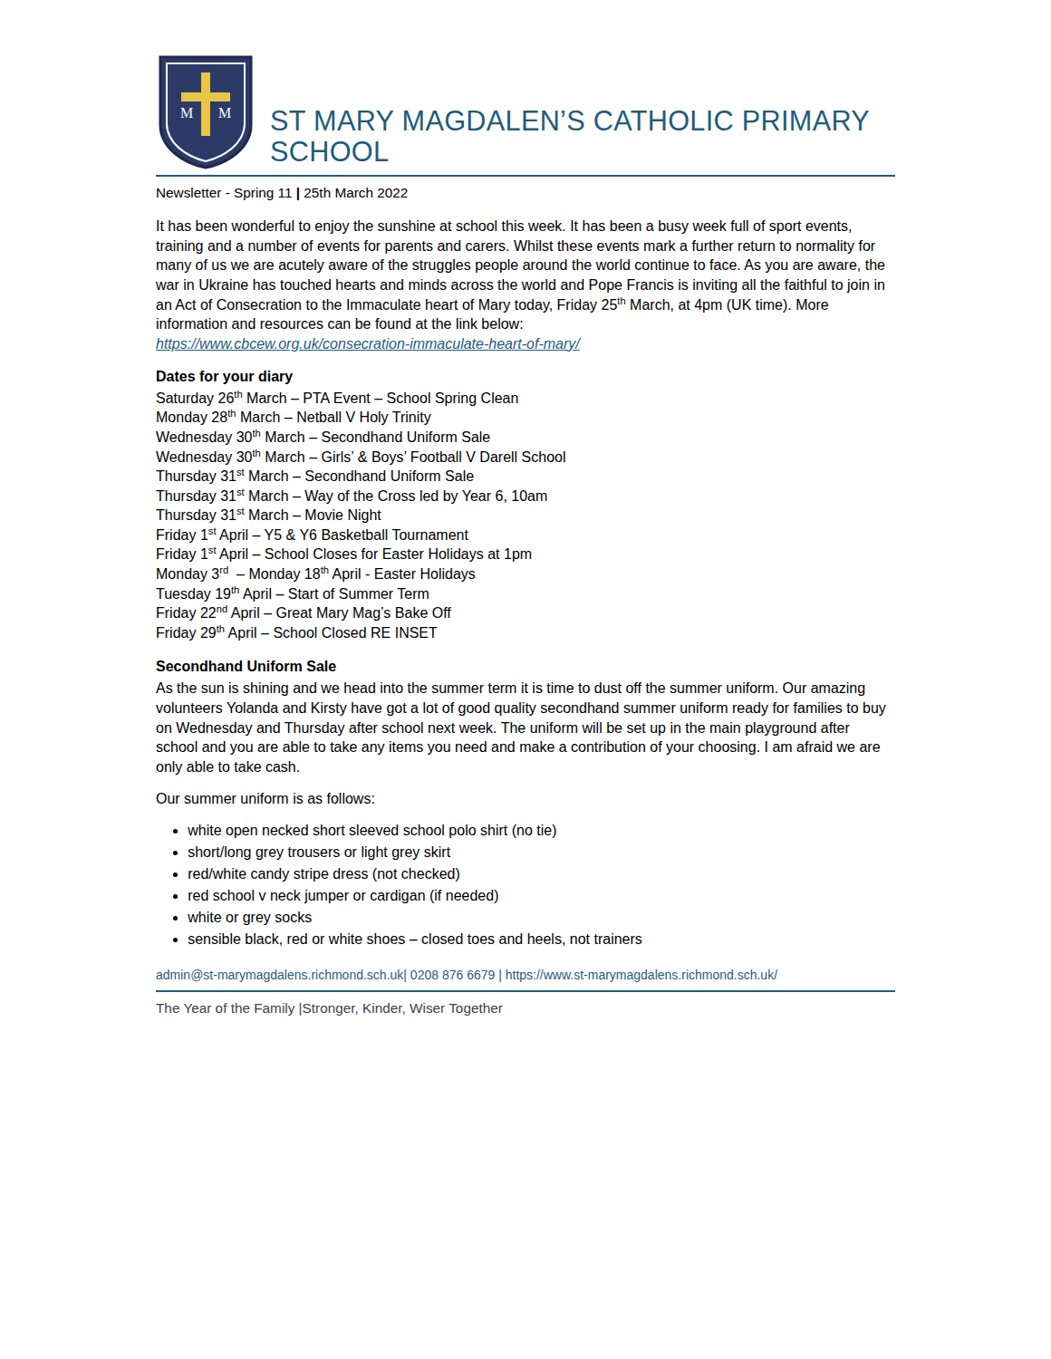M M
ST MARY MAGDALEN’S CATHOLIC PRIMARY SCHOOL
Newsletter - Spring 11 | 25th March 2022
It has been wonderful to enjoy the sunshine at school this week. It has been a busy week full of sport events, training and a number of events for parents and carers. Whilst these events mark a further return to normality for many of us we are acutely aware of the struggles people around the world continue to face. As you are aware, the war in Ukraine has touched hearts and minds across the world and Pope Francis is inviting all the faithful to join in an Act of Consecration to the Immaculate heart of Mary today, Friday 25th March, at 4pm (UK time). More information and resources can be found at the link below:
https://www.cbcew.org.uk/consecration-immaculate-heart-of-mary/
Dates for your diary
Saturday 26th March – PTA Event – School Spring Clean
Monday 28th March – Netball V Holy Trinity
Wednesday 30th March – Secondhand Uniform Sale
Wednesday 30th March – Girls’ & Boys’ Football V Darell School
Thursday 31st March – Secondhand Uniform Sale
Thursday 31st March – Way of the Cross led by Year 6, 10am
Thursday 31st March – Movie Night
Friday 1st April – Y5 & Y6 Basketball Tournament
Friday 1st April – School Closes for Easter Holidays at 1pm
Monday 3rd – Monday 18th April - Easter Holidays
Tuesday 19th April – Start of Summer Term
Friday 22nd April – Great Mary Mag’s Bake Off
Friday 29th April – School Closed RE INSET
Secondhand Uniform Sale
As the sun is shining and we head into the summer term it is time to dust off the summer uniform. Our amazing volunteers Yolanda and Kirsty have got a lot of good quality secondhand summer uniform ready for families to buy on Wednesday and Thursday after school next week. The uniform will be set up in the main playground after school and you are able to take any items you need and make a contribution of your choosing. I am afraid we are only able to take cash.
Our summer uniform is as follows:
white open necked short sleeved school polo shirt (no tie)
short/long grey trousers or light grey skirt
red/white candy stripe dress (not checked)
red school v neck jumper or cardigan (if needed)
white or grey socks
sensible black, red or white shoes – closed toes and heels, not trainers
admin@st-marymagdalens.richmond.sch.uk| 0208 876 6679 | https://www.st-marymagdalens.richmond.sch.uk/
The Year of the Family |Stronger, Kinder, Wiser Together